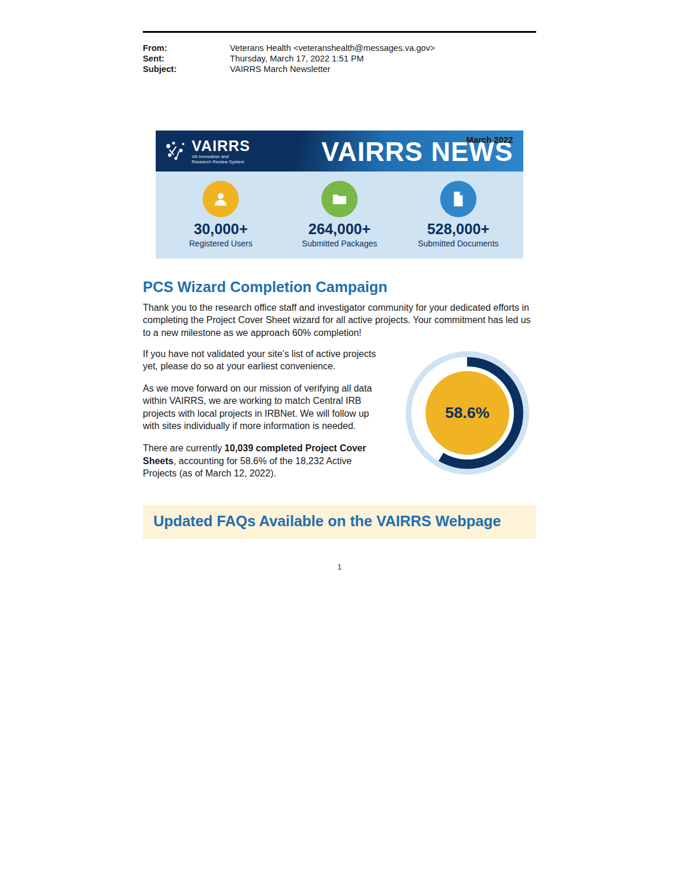| From: | Veterans Health <veteranshealth@messages.va.gov> |
| Sent: | Thursday, March 17, 2022 1:51 PM |
| Subject: | VAIRRS March Newsletter |
VAIRRS
VA Innovation and
Research Review System
VAIRRS NEWS
March 2022
30,000+
Registered Users
264,000+
Submitted Packages
528,000+
Submitted Documents
PCS Wizard Completion Campaign
Thank you to the research office staff and investigator community for your dedicated efforts in completing the Project Cover Sheet wizard for all active projects. Your commitment has led us to a new milestone as we approach 60% completion!
If you have not validated your site’s list of active projects yet, please do so at your earliest convenience.
As we move forward on our mission of verifying all data within VAIRRS, we are working to match Central IRB projects with local projects in IRBNet. We will follow up with sites individually if more information is needed.
There are currently 10,039 completed Project Cover Sheets, accounting for 58.6% of the 18,232 Active Projects (as of March 12, 2022).
58.6%
Updated FAQs Available on the VAIRRS Webpage
1